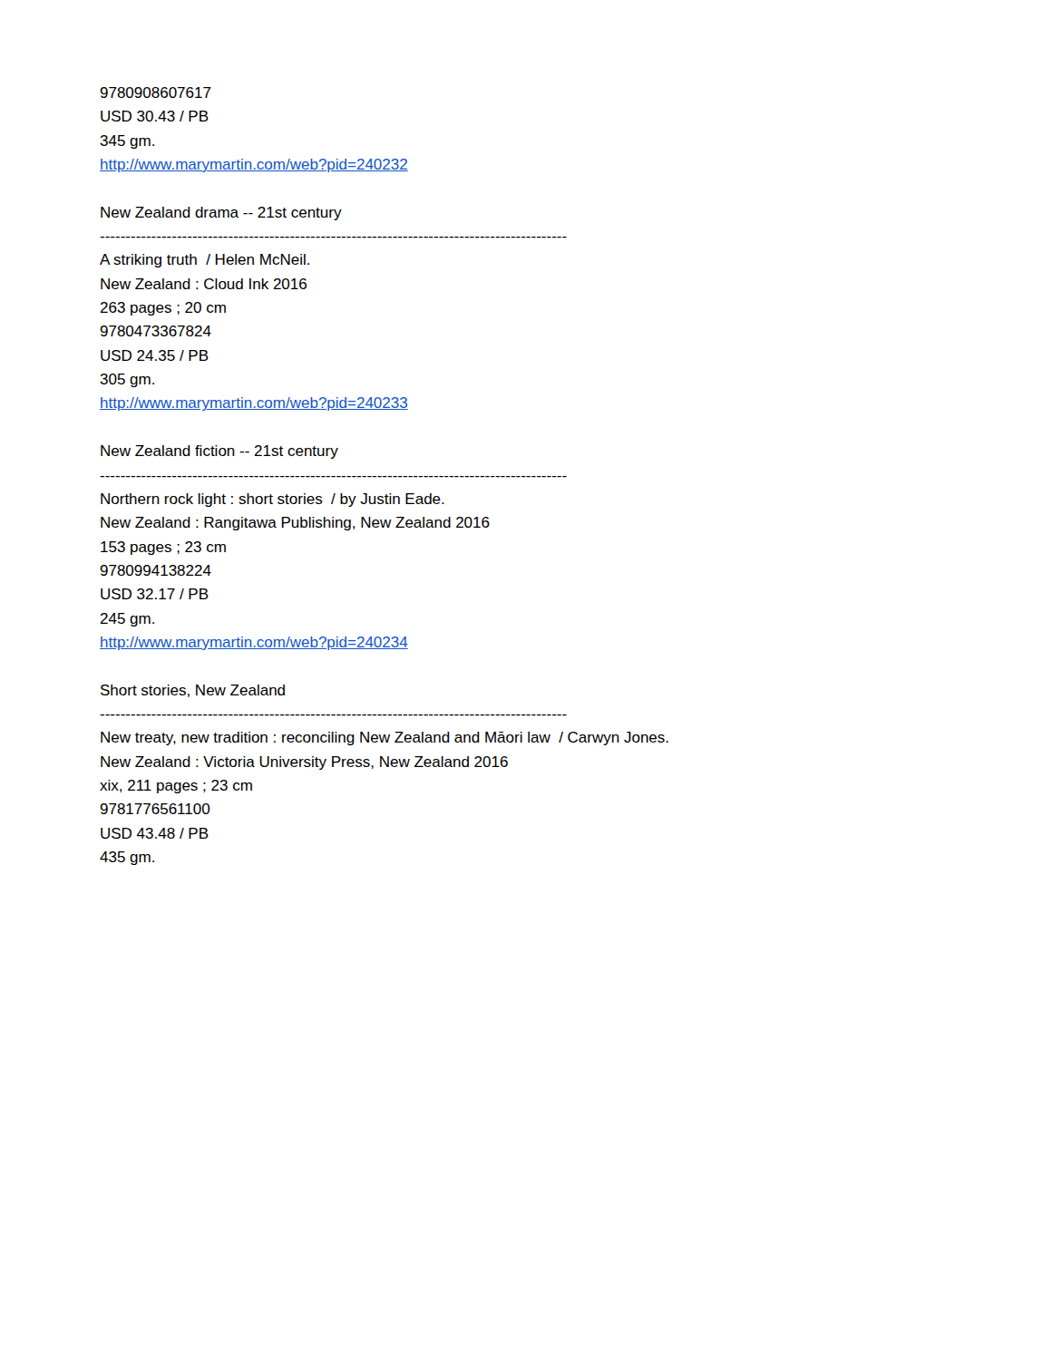9780908607617
USD 30.43 / PB
345 gm.
http://www.marymartin.com/web?pid=240232
New Zealand drama -- 21st century
-------------------------------------------------------------------------------------------
A striking truth / Helen McNeil.
New Zealand : Cloud Ink 2016
263 pages ; 20 cm
9780473367824
USD 24.35 / PB
305 gm.
http://www.marymartin.com/web?pid=240233
New Zealand fiction -- 21st century
-------------------------------------------------------------------------------------------
Northern rock light : short stories / by Justin Eade.
New Zealand : Rangitawa Publishing, New Zealand 2016
153 pages ; 23 cm
9780994138224
USD 32.17 / PB
245 gm.
http://www.marymartin.com/web?pid=240234
Short stories, New Zealand
-------------------------------------------------------------------------------------------
New treaty, new tradition : reconciling New Zealand and Māori law / Carwyn Jones.
New Zealand : Victoria University Press, New Zealand 2016
xix, 211 pages ; 23 cm
9781776561100
USD 43.48 / PB
435 gm.